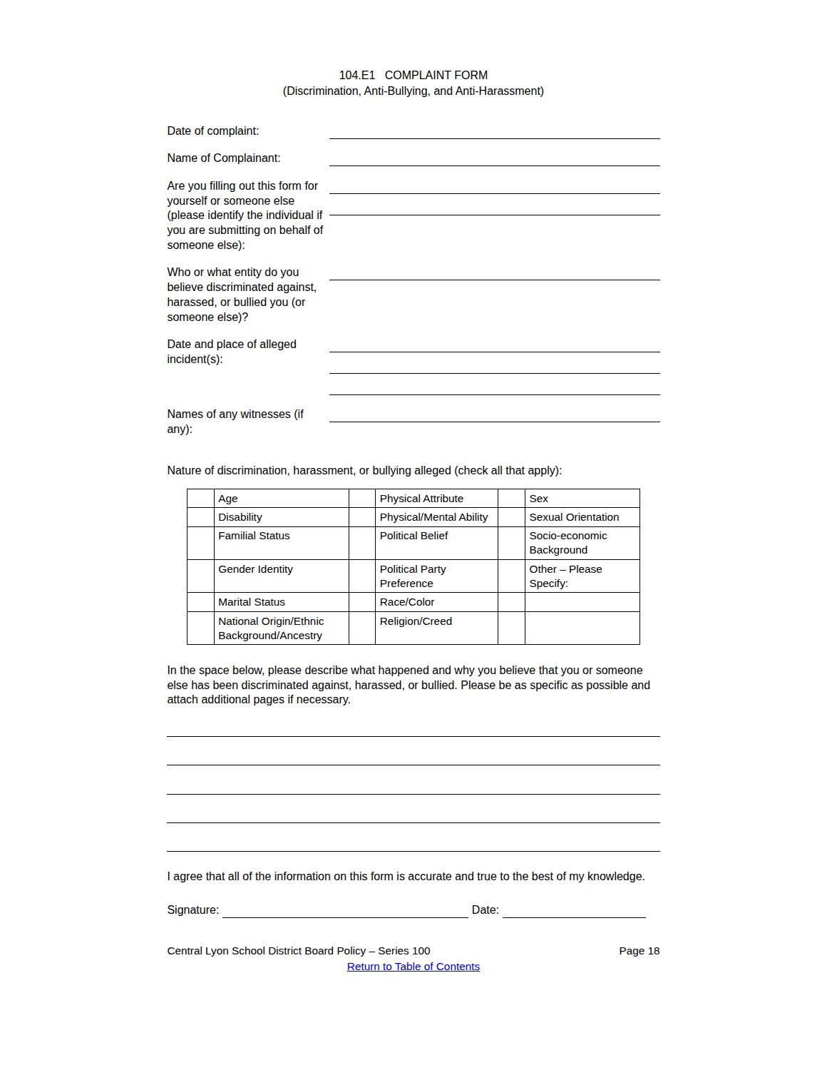104.E1 COMPLAINT FORM
(Discrimination, Anti-Bullying, and Anti-Harassment)
| Date of complaint: | |
| Name of Complainant: | |
| Are you filling out this form for yourself or someone else (please identify the individual if you are submitting on behalf of someone else): | |
| Who or what entity do you believe discriminated against, harassed, or bullied you (or someone else)? | |
| Date and place of alleged incident(s): | |
| Names of any witnesses (if any): | |
Nature of discrimination, harassment, or bullying alleged (check all that apply):
| | Age | | Physical Attribute | | Sex |
| | Disability | | Physical/Mental Ability | | Sexual Orientation |
| | Familial Status | | Political Belief | | Socio-economic Background |
| | Gender Identity | | Political Party Preference | | Other – Please Specify: |
| | Marital Status | | Race/Color | | |
| | National Origin/Ethnic Background/Ancestry | | Religion/Creed | | |
In the space below, please describe what happened and why you believe that you or someone else has been discriminated against, harassed, or bullied. Please be as specific as possible and attach additional pages if necessary.
I agree that all of the information on this form is accurate and true to the best of my knowledge.
Signature: Date:
Central Lyon School District Board Policy – Series 100 Page 18
Return to Table of Contents